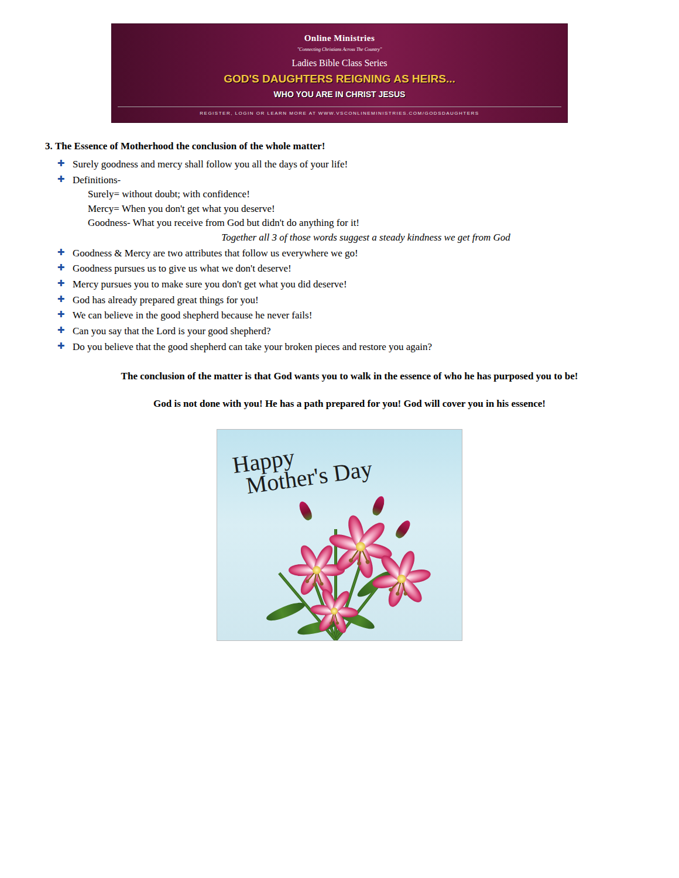Online Ministries
"Connecting Christians Across The Country"
Ladies Bible Class Series
GOD'S DAUGHTERS REIGNING AS HEIRS...
WHO YOU ARE IN CHRIST JESUS
REGISTER, LOGIN OR LEARN MORE AT WWW.VSCONLINEMINISTRIES.COM/GODSDAUGHTERS
The Essence of Motherhood the conclusion of the whole matter!
Surely goodness and mercy shall follow you all the days of your life!
Definitions-
Surely= without doubt; with confidence!
Mercy= When you don't get what you deserve!
Goodness- What you receive from God but didn't do anything for it!
Together all 3 of those words suggest a steady kindness we get from God
Goodness & Mercy are two attributes that follow us everywhere we go!
Goodness pursues us to give us what we don't deserve!
Mercy pursues you to make sure you don't get what you did deserve!
God has already prepared great things for you!
We can believe in the good shepherd because he never fails!
Can you say that the Lord is your good shepherd?
Do you believe that the good shepherd can take your broken pieces and restore you again?
The conclusion of the matter is that God wants you to walk in the essence of who he has purposed you to be!
God is not done with you! He has a path prepared for you! God will cover you in his essence!
Happy Mother's Day